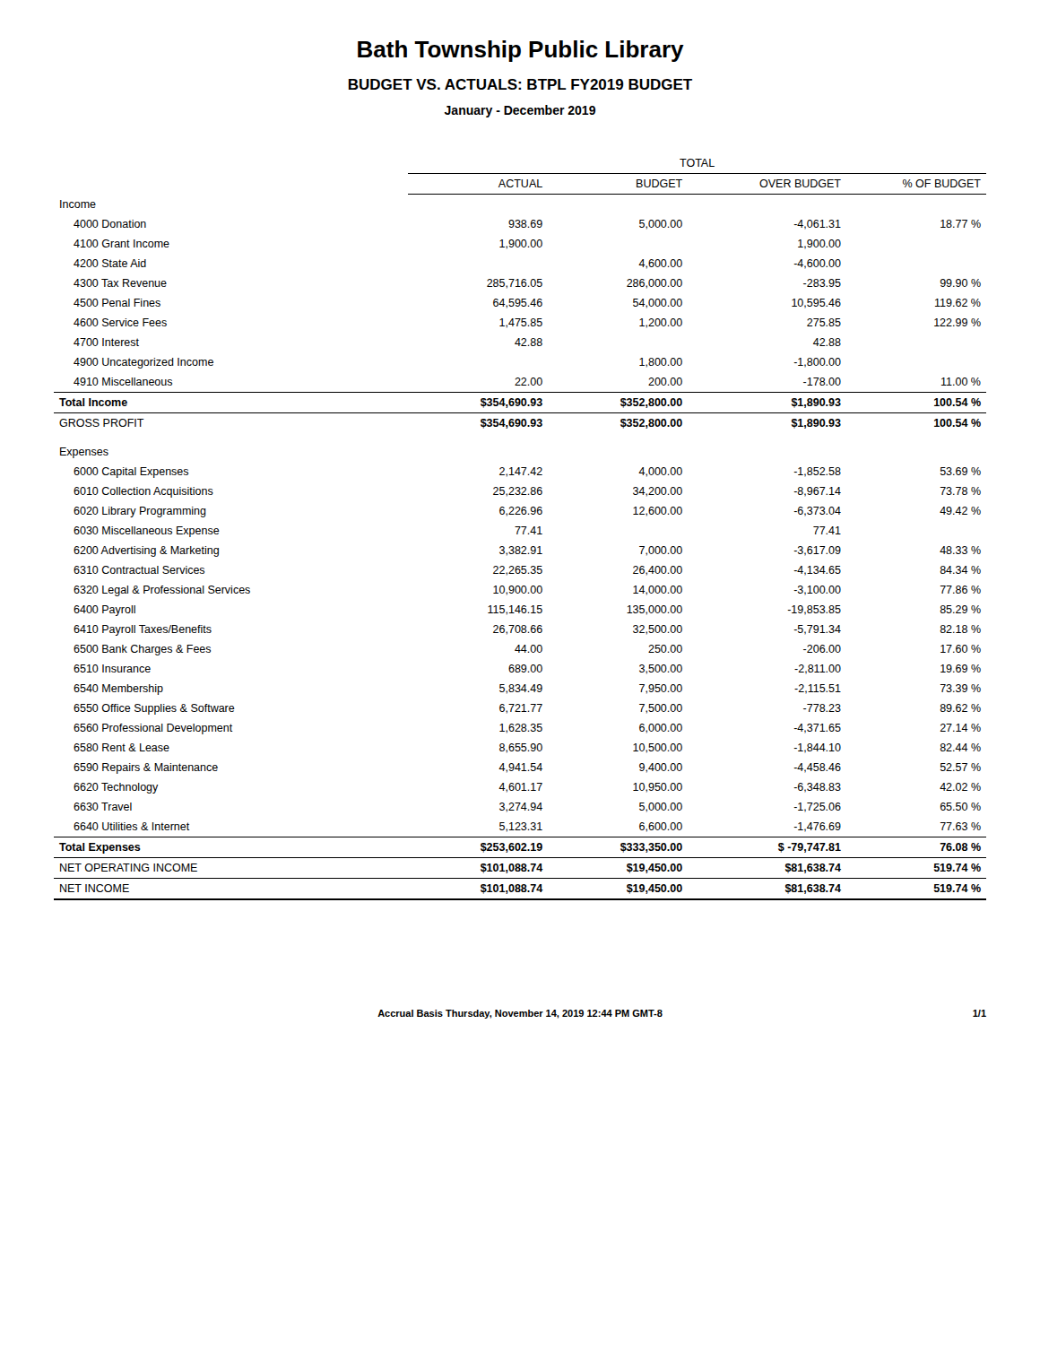Bath Township Public Library
BUDGET VS. ACTUALS: BTPL FY2019 BUDGET
January - December 2019
| | TOTAL |
| --- | --- |
| | ACTUAL | BUDGET | OVER BUDGET | % OF BUDGET |
| Income | | | | |
| 4000 Donation | 938.69 | 5,000.00 | -4,061.31 | 18.77 % |
| 4100 Grant Income | 1,900.00 | | 1,900.00 | |
| 4200 State Aid | | 4,600.00 | -4,600.00 | |
| 4300 Tax Revenue | 285,716.05 | 286,000.00 | -283.95 | 99.90 % |
| 4500 Penal Fines | 64,595.46 | 54,000.00 | 10,595.46 | 119.62 % |
| 4600 Service Fees | 1,475.85 | 1,200.00 | 275.85 | 122.99 % |
| 4700 Interest | 42.88 | | 42.88 | |
| 4900 Uncategorized Income | | 1,800.00 | -1,800.00 | |
| 4910 Miscellaneous | 22.00 | 200.00 | -178.00 | 11.00 % |
| Total Income | $354,690.93 | $352,800.00 | $1,890.93 | 100.54 % |
| GROSS PROFIT | $354,690.93 | $352,800.00 | $1,890.93 | 100.54 % |
| Expenses | | | | |
| 6000 Capital Expenses | 2,147.42 | 4,000.00 | -1,852.58 | 53.69 % |
| 6010 Collection Acquisitions | 25,232.86 | 34,200.00 | -8,967.14 | 73.78 % |
| 6020 Library Programming | 6,226.96 | 12,600.00 | -6,373.04 | 49.42 % |
| 6030 Miscellaneous Expense | 77.41 | | 77.41 | |
| 6200 Advertising & Marketing | 3,382.91 | 7,000.00 | -3,617.09 | 48.33 % |
| 6310 Contractual Services | 22,265.35 | 26,400.00 | -4,134.65 | 84.34 % |
| 6320 Legal & Professional Services | 10,900.00 | 14,000.00 | -3,100.00 | 77.86 % |
| 6400 Payroll | 115,146.15 | 135,000.00 | -19,853.85 | 85.29 % |
| 6410 Payroll Taxes/Benefits | 26,708.66 | 32,500.00 | -5,791.34 | 82.18 % |
| 6500 Bank Charges & Fees | 44.00 | 250.00 | -206.00 | 17.60 % |
| 6510 Insurance | 689.00 | 3,500.00 | -2,811.00 | 19.69 % |
| 6540 Membership | 5,834.49 | 7,950.00 | -2,115.51 | 73.39 % |
| 6550 Office Supplies & Software | 6,721.77 | 7,500.00 | -778.23 | 89.62 % |
| 6560 Professional Development | 1,628.35 | 6,000.00 | -4,371.65 | 27.14 % |
| 6580 Rent & Lease | 8,655.90 | 10,500.00 | -1,844.10 | 82.44 % |
| 6590 Repairs & Maintenance | 4,941.54 | 9,400.00 | -4,458.46 | 52.57 % |
| 6620 Technology | 4,601.17 | 10,950.00 | -6,348.83 | 42.02 % |
| 6630 Travel | 3,274.94 | 5,000.00 | -1,725.06 | 65.50 % |
| 6640 Utilities & Internet | 5,123.31 | 6,600.00 | -1,476.69 | 77.63 % |
| Total Expenses | $253,602.19 | $333,350.00 | $ -79,747.81 | 76.08 % |
| NET OPERATING INCOME | $101,088.74 | $19,450.00 | $81,638.74 | 519.74 % |
| NET INCOME | $101,088.74 | $19,450.00 | $81,638.74 | 519.74 % |
Accrual Basis Thursday, November 14, 2019 12:44 PM GMT-8 1/1